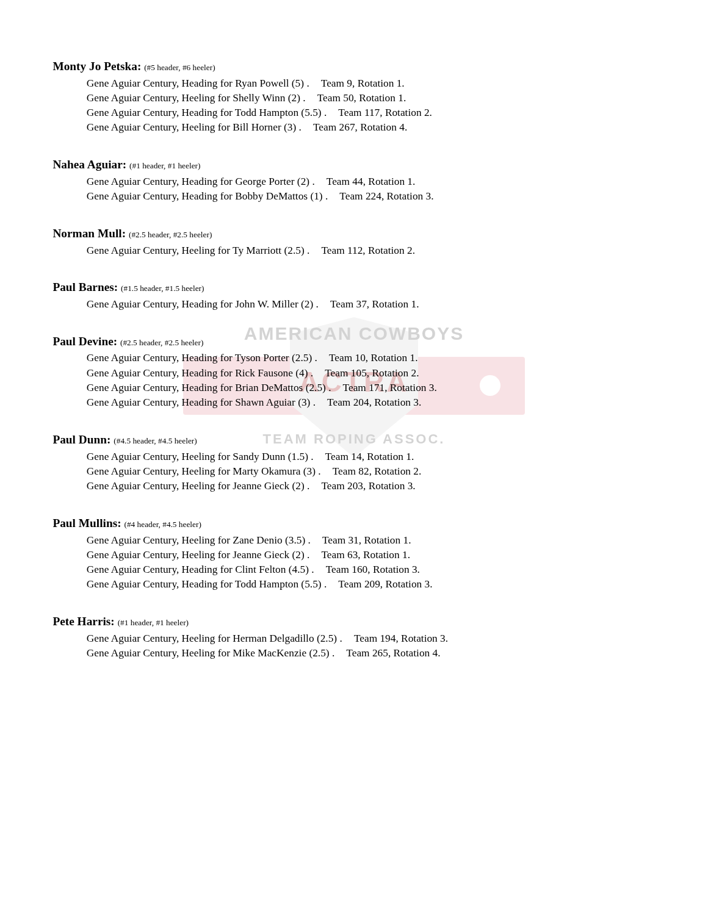AMERICAN COWBOYS
ACTRA
TEAM ROPING ASSOC.
Monty Jo Petska: (#5 header, #6 heeler)
Gene Aguiar Century, Heading for Ryan Powell (5) . Team 9, Rotation 1.
Gene Aguiar Century, Heeling for Shelly Winn (2) . Team 50, Rotation 1.
Gene Aguiar Century, Heading for Todd Hampton (5.5) . Team 117, Rotation 2.
Gene Aguiar Century, Heeling for Bill Horner (3) . Team 267, Rotation 4.
Nahea Aguiar: (#1 header, #1 heeler)
Gene Aguiar Century, Heading for George Porter (2) . Team 44, Rotation 1.
Gene Aguiar Century, Heading for Bobby DeMattos (1) . Team 224, Rotation 3.
Norman Mull: (#2.5 header, #2.5 heeler)
Gene Aguiar Century, Heeling for Ty Marriott (2.5) . Team 112, Rotation 2.
Paul Barnes: (#1.5 header, #1.5 heeler)
Gene Aguiar Century, Heading for John W. Miller (2) . Team 37, Rotation 1.
Paul Devine: (#2.5 header, #2.5 heeler)
Gene Aguiar Century, Heading for Tyson Porter (2.5) . Team 10, Rotation 1.
Gene Aguiar Century, Heading for Rick Fausone (4) . Team 105, Rotation 2.
Gene Aguiar Century, Heading for Brian DeMattos (2.5) . Team 171, Rotation 3.
Gene Aguiar Century, Heading for Shawn Aguiar (3) . Team 204, Rotation 3.
Paul Dunn: (#4.5 header, #4.5 heeler)
Gene Aguiar Century, Heeling for Sandy Dunn (1.5) . Team 14, Rotation 1.
Gene Aguiar Century, Heeling for Marty Okamura (3) . Team 82, Rotation 2.
Gene Aguiar Century, Heeling for Jeanne Gieck (2) . Team 203, Rotation 3.
Paul Mullins: (#4 header, #4.5 heeler)
Gene Aguiar Century, Heeling for Zane Denio (3.5) . Team 31, Rotation 1.
Gene Aguiar Century, Heeling for Jeanne Gieck (2) . Team 63, Rotation 1.
Gene Aguiar Century, Heading for Clint Felton (4.5) . Team 160, Rotation 3.
Gene Aguiar Century, Heading for Todd Hampton (5.5) . Team 209, Rotation 3.
Pete Harris: (#1 header, #1 heeler)
Gene Aguiar Century, Heeling for Herman Delgadillo (2.5) . Team 194, Rotation 3.
Gene Aguiar Century, Heeling for Mike MacKenzie (2.5) . Team 265, Rotation 4.